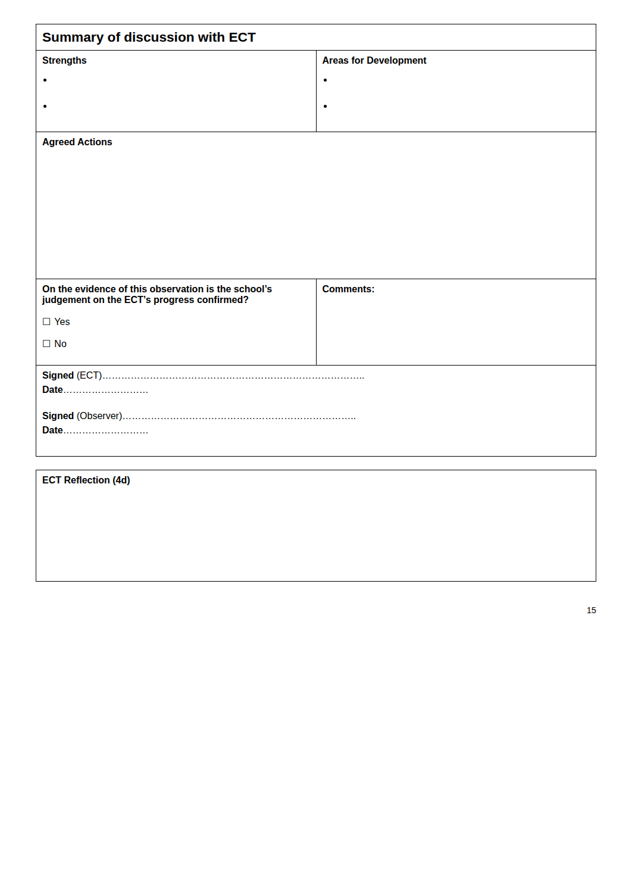| Summary of discussion with ECT |
| Strengths | Areas for Development |
| Agreed Actions |
| On the evidence of this observation is the school’s judgement on the ECT’s progress confirmed? ☐ Yes ☐ No | Comments: |
| Signed (ECT)……………………………………………………………………….. Date ……………………… Signed (Observer)……………………………………………………………….. Date ……………………… |
| ECT Reflection (4d) |
15